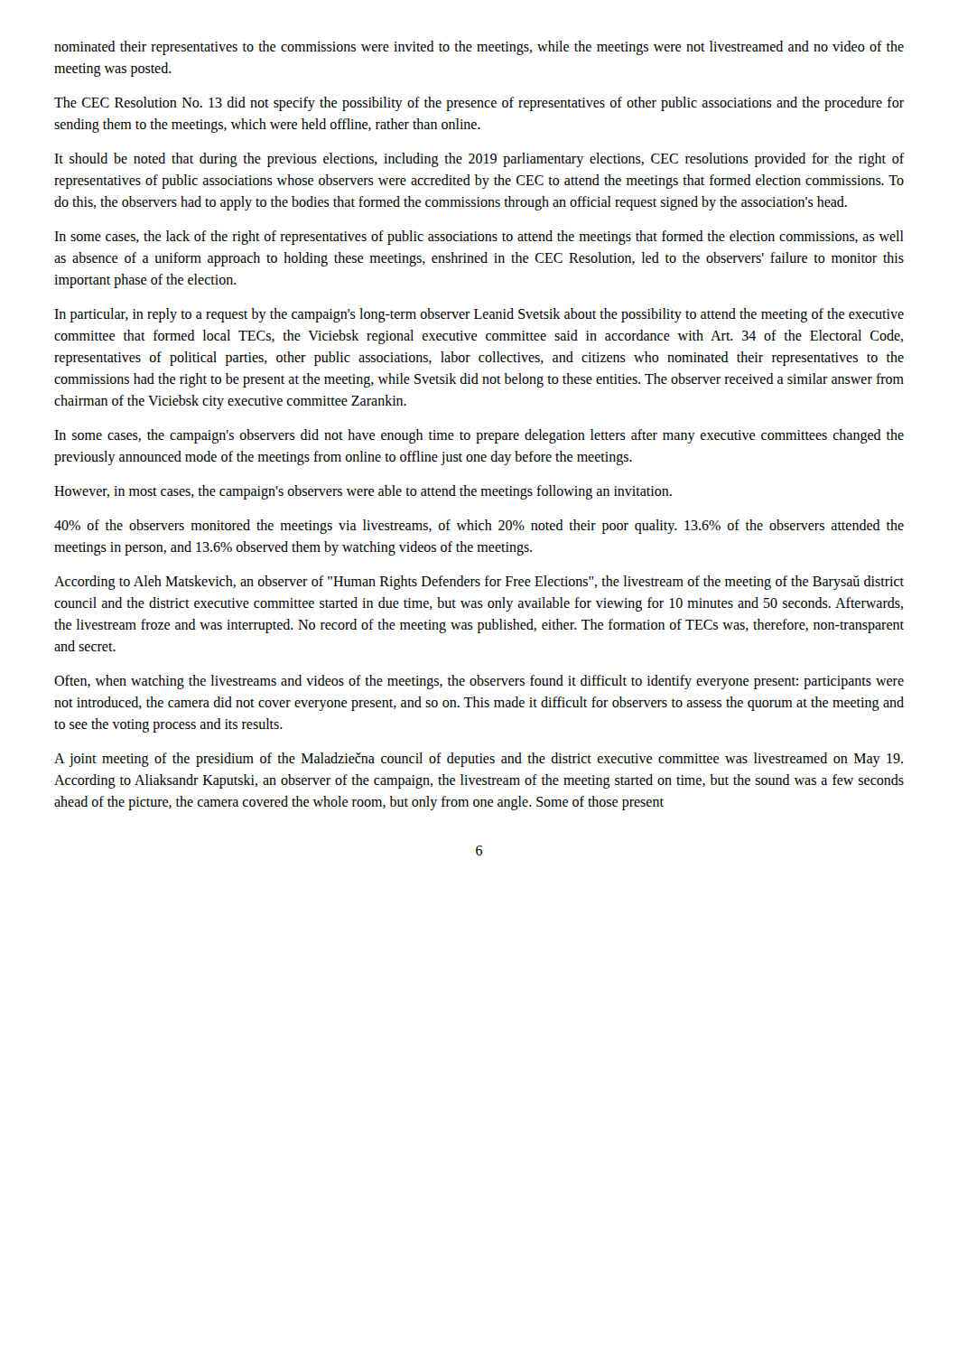nominated their representatives to the commissions were invited to the meetings, while the meetings were not livestreamed and no video of the meeting was posted.
The CEC Resolution No. 13 did not specify the possibility of the presence of representatives of other public associations and the procedure for sending them to the meetings, which were held offline, rather than online.
It should be noted that during the previous elections, including the 2019 parliamentary elections, CEC resolutions provided for the right of representatives of public associations whose observers were accredited by the CEC to attend the meetings that formed election commissions. To do this, the observers had to apply to the bodies that formed the commissions through an official request signed by the association's head.
In some cases, the lack of the right of representatives of public associations to attend the meetings that formed the election commissions, as well as absence of a uniform approach to holding these meetings, enshrined in the CEC Resolution, led to the observers' failure to monitor this important phase of the election.
In particular, in reply to a request by the campaign's long-term observer Leanid Svetsik about the possibility to attend the meeting of the executive committee that formed local TECs, the Viciebsk regional executive committee said in accordance with Art. 34 of the Electoral Code, representatives of political parties, other public associations, labor collectives, and citizens who nominated their representatives to the commissions had the right to be present at the meeting, while Svetsik did not belong to these entities. The observer received a similar answer from chairman of the Viciebsk city executive committee Zarankin.
In some cases, the campaign's observers did not have enough time to prepare delegation letters after many executive committees changed the previously announced mode of the meetings from online to offline just one day before the meetings.
However, in most cases, the campaign's observers were able to attend the meetings following an invitation.
40% of the observers monitored the meetings via livestreams, of which 20% noted their poor quality. 13.6% of the observers attended the meetings in person, and 13.6% observed them by watching videos of the meetings.
According to Aleh Matskevich, an observer of "Human Rights Defenders for Free Elections", the livestream of the meeting of the Barysaŭ district council and the district executive committee started in due time, but was only available for viewing for 10 minutes and 50 seconds. Afterwards, the livestream froze and was interrupted. No record of the meeting was published, either. The formation of TECs was, therefore, non-transparent and secret.
Often, when watching the livestreams and videos of the meetings, the observers found it difficult to identify everyone present: participants were not introduced, the camera did not cover everyone present, and so on. This made it difficult for observers to assess the quorum at the meeting and to see the voting process and its results.
A joint meeting of the presidium of the Maladziečna council of deputies and the district executive committee was livestreamed on May 19. According to Aliaksandr Kaputski, an observer of the campaign, the livestream of the meeting started on time, but the sound was a few seconds ahead of the picture, the camera covered the whole room, but only from one angle. Some of those present
6